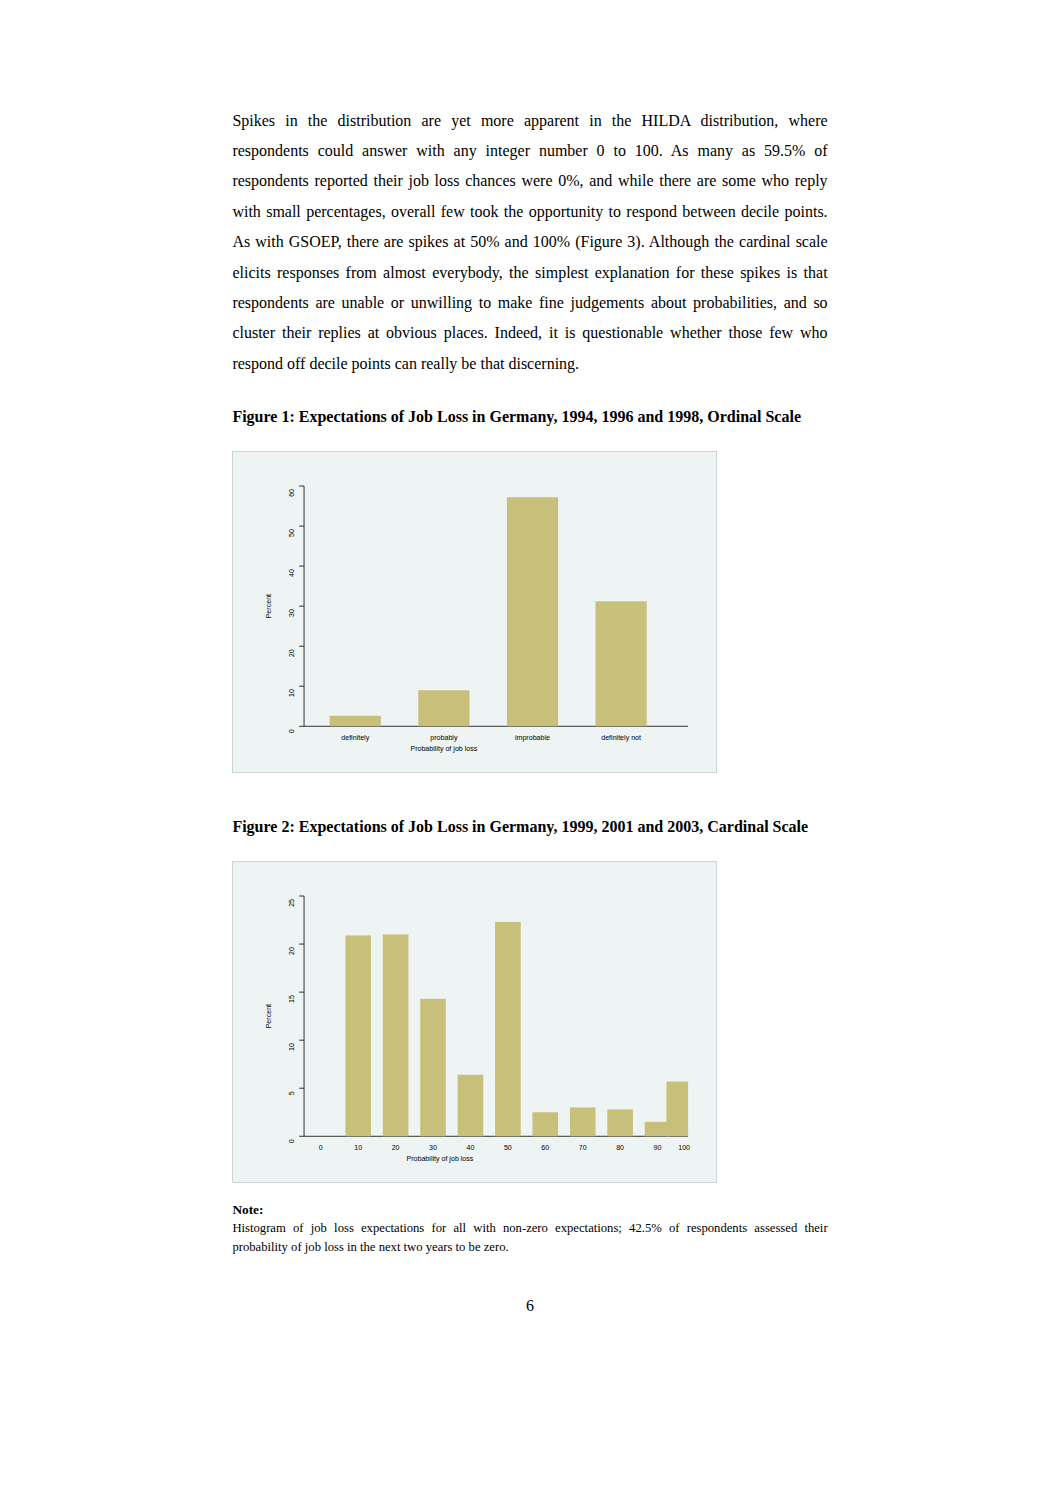Spikes in the distribution are yet more apparent in the HILDA distribution, where respondents could answer with any integer number 0 to 100. As many as 59.5% of respondents reported their job loss chances were 0%, and while there are some who reply with small percentages, overall few took the opportunity to respond between decile points. As with GSOEP, there are spikes at 50% and 100% (Figure 3). Although the cardinal scale elicits responses from almost everybody, the simplest explanation for these spikes is that respondents are unable or unwilling to make fine judgements about probabilities, and so cluster their replies at obvious places. Indeed, it is questionable whether those few who respond off decile points can really be that discerning.
Figure 1: Expectations of Job Loss in Germany, 1994, 1996 and 1998, Ordinal Scale
0 10 20 30 40 50 60 Percent definitely probably improbable definitely not Probability of job loss
Figure 2: Expectations of Job Loss in Germany, 1999, 2001 and 2003, Cardinal Scale
0 5 10 15 20 25 Percent 0 10 20 30 40 50 60 70 80 90 100 Probability of job loss
Note:
Histogram of job loss expectations for all with non-zero expectations; 42.5% of respondents assessed their probability of job loss in the next two years to be zero.
6